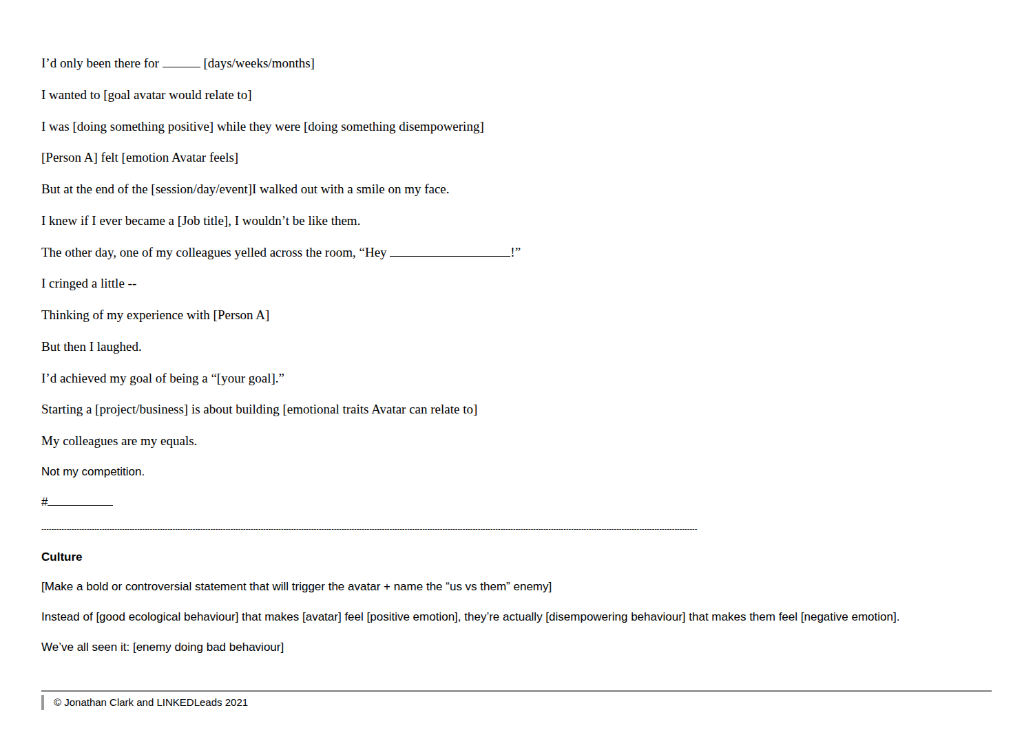I’d only been there for [days/weeks/months]
I wanted to [goal avatar would relate to]
I was [doing something positive] while they were [doing something disempowering]
[Person A] felt [emotion Avatar feels]
But at the end of the [session/day/event]I walked out with a smile on my face.
I knew if I ever became a [Job title], I wouldn’t be like them.
The other day, one of my colleagues yelled across the room, “Hey !”
I cringed a little --
Thinking of my experience with [Person A]
But then I laughed.
I’d achieved my goal of being a “[your goal].”
Starting a [project/business] is about building [emotional traits Avatar can relate to]
My colleagues are my equals.
Not my competition.
#
--------------------------------------------------------------------------------------------------------------------------------------------------------------------------------------------------------------------------------------------------------------------
Culture
[Make a bold or controversial statement that will trigger the avatar + name the “us vs them” enemy]
Instead of [good ecological behaviour] that makes [avatar] feel [positive emotion], they’re actually [disempowering behaviour] that makes them feel [negative emotion].
We’ve all seen it: [enemy doing bad behaviour]
© Jonathan Clark and LINKEDLeads 2021